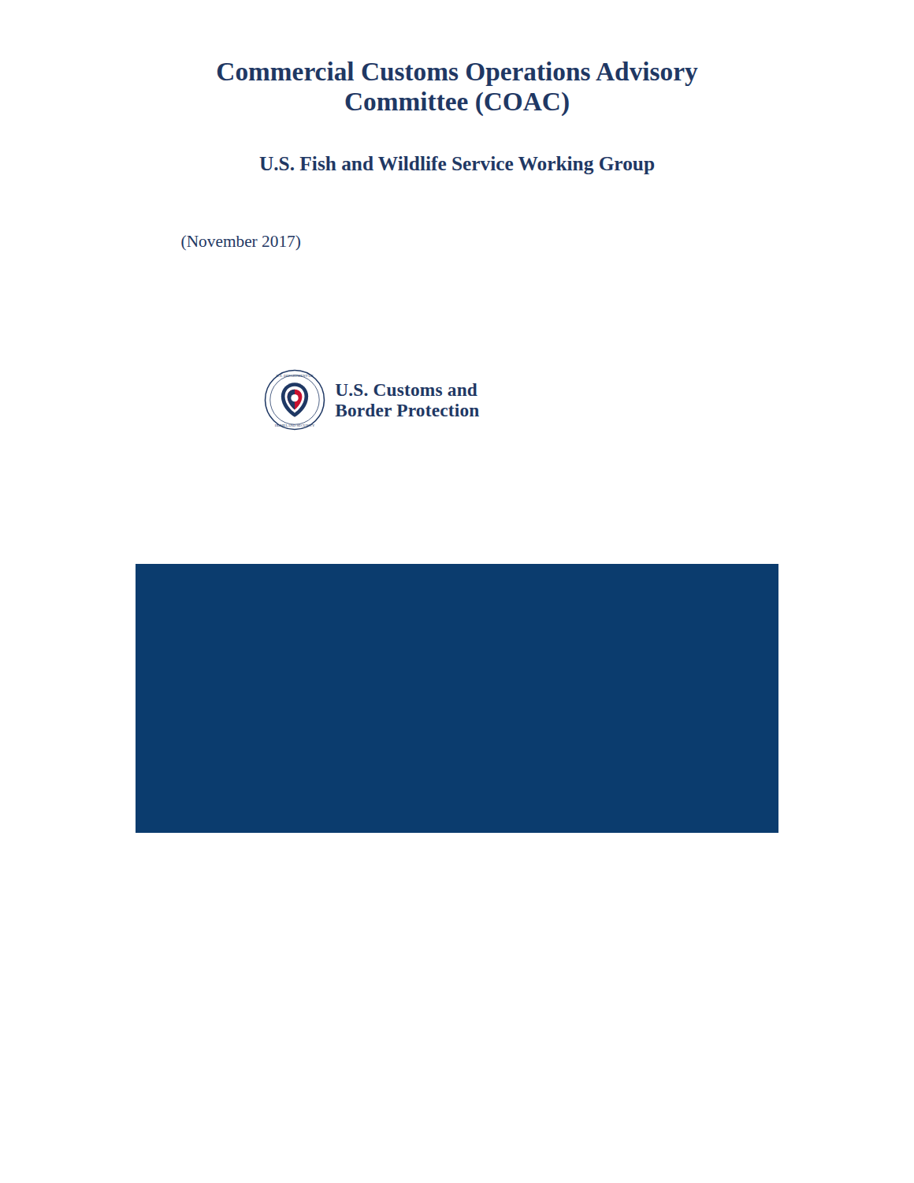Commercial Customs Operations Advisory Committee (COAC)
U.S. Fish and Wildlife Service Working Group
(November 2017)
U.S. DEPARTMENT OF HOMELAND SECURITY
U.S. Customs and
Border Protection